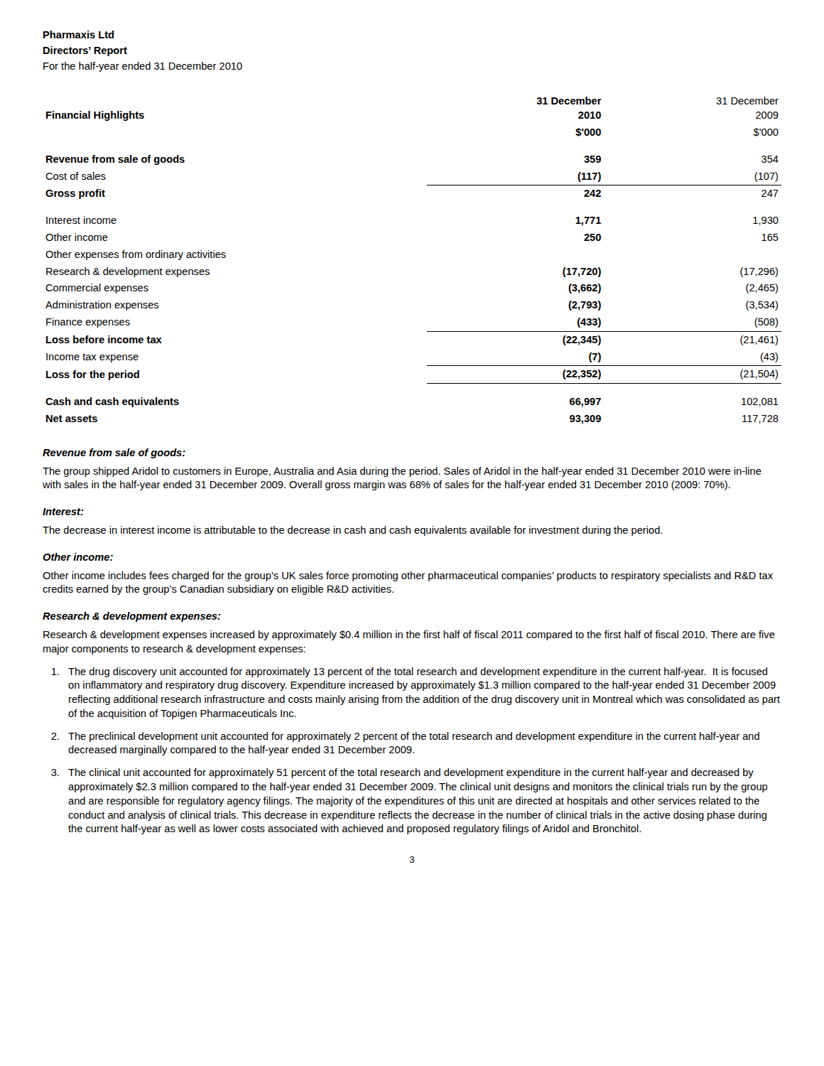Pharmaxis Ltd
Directors’ Report
For the half-year ended 31 December 2010
| Financial Highlights | 31 December 2010 | 31 December 2009 |
| | $'000 | $'000 |
| Revenue from sale of goods | 359 | 354 |
| Cost of sales | (117) | (107) |
| Gross profit | 242 | 247 |
| Interest income | 1,771 | 1,930 |
| Other income | 250 | 165 |
| Other expenses from ordinary activities | | |
| Research & development expenses | (17,720) | (17,296) |
| Commercial expenses | (3,662) | (2,465) |
| Administration expenses | (2,793) | (3,534) |
| Finance expenses | (433) | (508) |
| Loss before income tax | (22,345) | (21,461) |
| Income tax expense | (7) | (43) |
| Loss for the period | (22,352) | (21,504) |
| Cash and cash equivalents | 66,997 | 102,081 |
| Net assets | 93,309 | 117,728 |
Revenue from sale of goods:
The group shipped Aridol to customers in Europe, Australia and Asia during the period. Sales of Aridol in the half-year ended 31 December 2010 were in-line with sales in the half-year ended 31 December 2009. Overall gross margin was 68% of sales for the half-year ended 31 December 2010 (2009: 70%).
Interest:
The decrease in interest income is attributable to the decrease in cash and cash equivalents available for investment during the period.
Other income:
Other income includes fees charged for the group’s UK sales force promoting other pharmaceutical companies’ products to respiratory specialists and R&D tax credits earned by the group’s Canadian subsidiary on eligible R&D activities.
Research & development expenses:
Research & development expenses increased by approximately $0.4 million in the first half of fiscal 2011 compared to the first half of fiscal 2010. There are five major components to research & development expenses:
The drug discovery unit accounted for approximately 13 percent of the total research and development expenditure in the current half-year. It is focused on inflammatory and respiratory drug discovery. Expenditure increased by approximately $1.3 million compared to the half-year ended 31 December 2009 reflecting additional research infrastructure and costs mainly arising from the addition of the drug discovery unit in Montreal which was consolidated as part of the acquisition of Topigen Pharmaceuticals Inc.
The preclinical development unit accounted for approximately 2 percent of the total research and development expenditure in the current half-year and decreased marginally compared to the half-year ended 31 December 2009.
The clinical unit accounted for approximately 51 percent of the total research and development expenditure in the current half-year and decreased by approximately $2.3 million compared to the half-year ended 31 December 2009. The clinical unit designs and monitors the clinical trials run by the group and are responsible for regulatory agency filings. The majority of the expenditures of this unit are directed at hospitals and other services related to the conduct and analysis of clinical trials. This decrease in expenditure reflects the decrease in the number of clinical trials in the active dosing phase during the current half-year as well as lower costs associated with achieved and proposed regulatory filings of Aridol and Bronchitol.
3